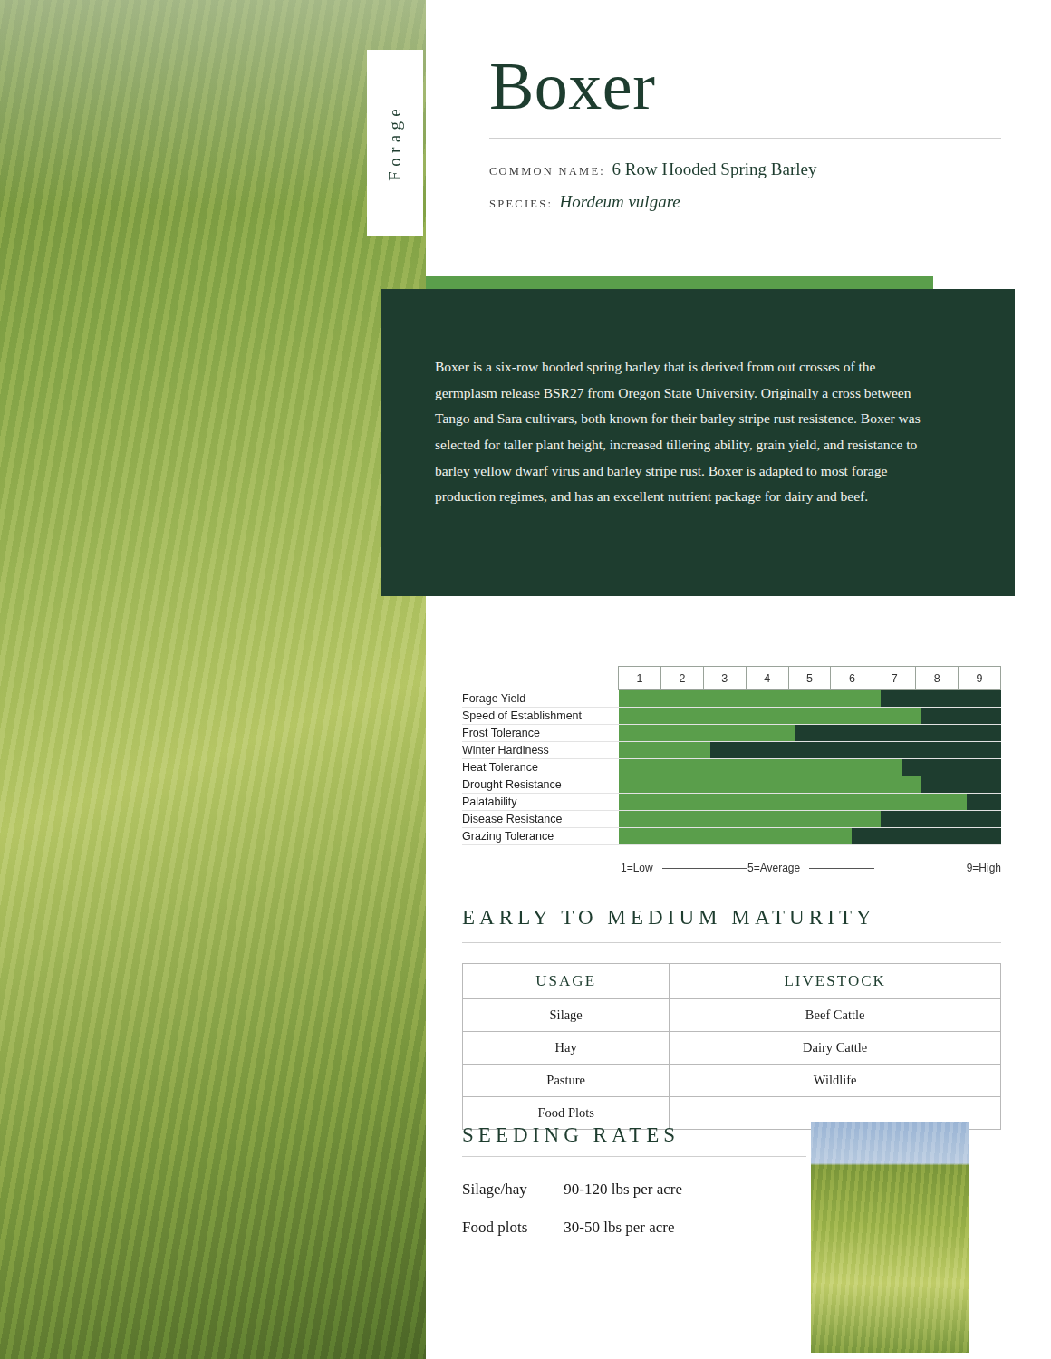Forage
Boxer
COMMON NAME: 6 Row Hooded Spring Barley
SPECIES: Hordeum vulgare
Boxer is a six-row hooded spring barley that is derived from out crosses of the germplasm release BSR27 from Oregon State University. Originally a cross between Tango and Sara cultivars, both known for their barley stripe rust resistence. Boxer was selected for taller plant height, increased tillering ability, grain yield, and resistance to barley yellow dwarf virus and barley stripe rust. Boxer is adapted to most forage production regimes, and has an excellent nutrient package for dairy and beef.
| | 1 | 2 | 3 | 4 | 5 | 6 | 7 | 8 | 9 |
| --- | --- | --- | --- | --- | --- | --- | --- | --- | --- |
| Forage Yield | |
| Speed of Establishment | |
| Frost Tolerance | |
| Winter Hardiness | |
| Heat Tolerance | |
| Drought Resistance | |
| Palatability | |
| Disease Resistance | |
| Grazing Tolerance | |
1=Low
5=Average
9=High
EARLY TO MEDIUM MATURITY
| USAGE | LIVESTOCK |
| --- | --- |
| Silage | Beef Cattle |
| Hay | Dairy Cattle |
| Pasture | Wildlife |
| Food Plots | |
SEEDING RATES
| Silage/hay | 90-120 lbs per acre |
| Food plots | 30-50 lbs per acre |